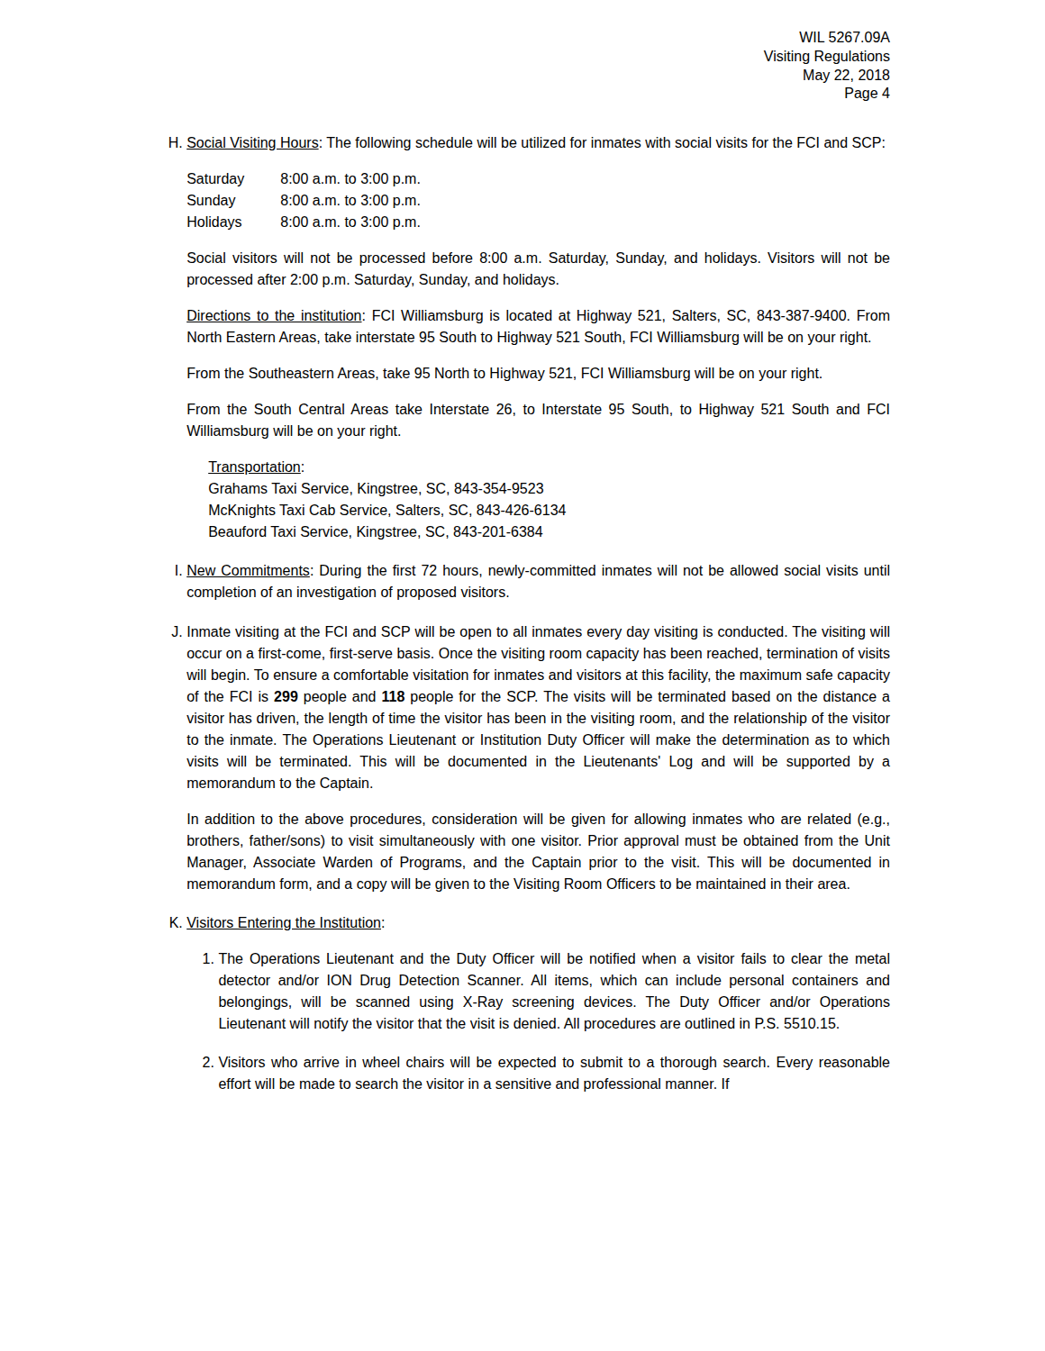WIL 5267.09A
Visiting Regulations
May 22, 2018
Page 4
Social Visiting Hours: The following schedule will be utilized for inmates with social visits for the FCI and SCP:
| Saturday | 8:00 a.m. to 3:00 p.m. |
| Sunday | 8:00 a.m. to 3:00 p.m. |
| Holidays | 8:00 a.m. to 3:00 p.m. |
Social visitors will not be processed before 8:00 a.m. Saturday, Sunday, and holidays. Visitors will not be processed after 2:00 p.m. Saturday, Sunday, and holidays.
Directions to the institution: FCI Williamsburg is located at Highway 521, Salters, SC, 843-387-9400. From North Eastern Areas, take interstate 95 South to Highway 521 South, FCI Williamsburg will be on your right.
From the Southeastern Areas, take 95 North to Highway 521, FCI Williamsburg will be on your right.
From the South Central Areas take Interstate 26, to Interstate 95 South, to Highway 521 South and FCI Williamsburg will be on your right.
Transportation:
Grahams Taxi Service, Kingstree, SC, 843-354-9523
McKnights Taxi Cab Service, Salters, SC, 843-426-6134
Beauford Taxi Service, Kingstree, SC, 843-201-6384
New Commitments: During the first 72 hours, newly-committed inmates will not be allowed social visits until completion of an investigation of proposed visitors.
Inmate visiting at the FCI and SCP will be open to all inmates every day visiting is conducted. The visiting will occur on a first-come, first-serve basis. Once the visiting room capacity has been reached, termination of visits will begin. To ensure a comfortable visitation for inmates and visitors at this facility, the maximum safe capacity of the FCI is 299 people and 118 people for the SCP. The visits will be terminated based on the distance a visitor has driven, the length of time the visitor has been in the visiting room, and the relationship of the visitor to the inmate. The Operations Lieutenant or Institution Duty Officer will make the determination as to which visits will be terminated. This will be documented in the Lieutenants' Log and will be supported by a memorandum to the Captain.
In addition to the above procedures, consideration will be given for allowing inmates who are related (e.g., brothers, father/sons) to visit simultaneously with one visitor. Prior approval must be obtained from the Unit Manager, Associate Warden of Programs, and the Captain prior to the visit. This will be documented in memorandum form, and a copy will be given to the Visiting Room Officers to be maintained in their area.
Visitors Entering the Institution:
The Operations Lieutenant and the Duty Officer will be notified when a visitor fails to clear the metal detector and/or ION Drug Detection Scanner. All items, which can include personal containers and belongings, will be scanned using X-Ray screening devices. The Duty Officer and/or Operations Lieutenant will notify the visitor that the visit is denied. All procedures are outlined in P.S. 5510.15.
Visitors who arrive in wheel chairs will be expected to submit to a thorough search. Every reasonable effort will be made to search the visitor in a sensitive and professional manner. If